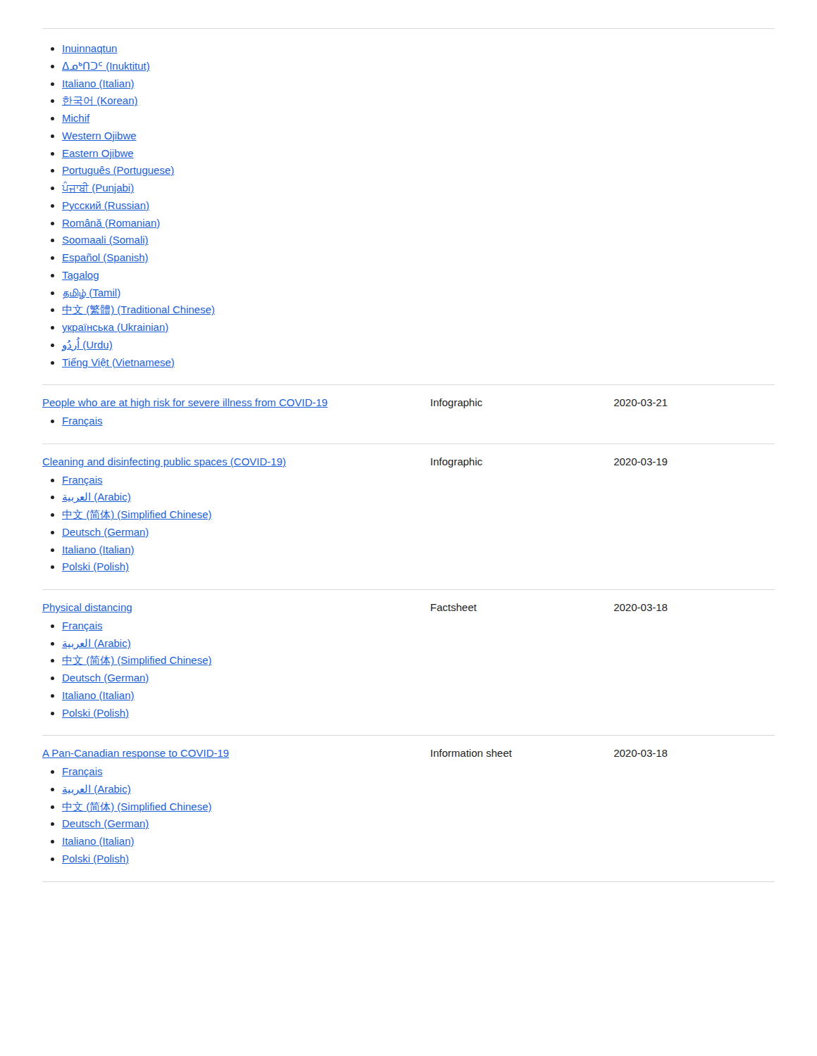Inuinnaqtun
ᐃᓄᒃᑎᑐᑦ (Inuktitut)
Italiano (Italian)
한국어 (Korean)
Michif
Western Ojibwe
Eastern Ojibwe
Português (Portuguese)
ਪੰਜਾਬੀ (Punjabi)
Русский (Russian)
Română (Romanian)
Soomaali (Somali)
Español (Spanish)
Tagalog
தமிழ் (Tamil)
中文 (繁體) (Traditional Chinese)
українська (Ukrainian)
اُردُو (Urdu)
Tiếng Việt (Vietnamese)
| People who are at high risk for severe illness from COVID-19 Français | Infographic | 2020-03-21 |
| Cleaning and disinfecting public spaces (COVID-19) Français العربية (Arabic) 中文 (简体) (Simplified Chinese) Deutsch (German) Italiano (Italian) Polski (Polish) | Infographic | 2020-03-19 |
| Physical distancing Français العربية (Arabic) 中文 (简体) (Simplified Chinese) Deutsch (German) Italiano (Italian) Polski (Polish) | Factsheet | 2020-03-18 |
| A Pan-Canadian response to COVID-19 Français العربية (Arabic) 中文 (简体) (Simplified Chinese) Deutsch (German) Italiano (Italian) Polski (Polish) | Information sheet | 2020-03-18 |